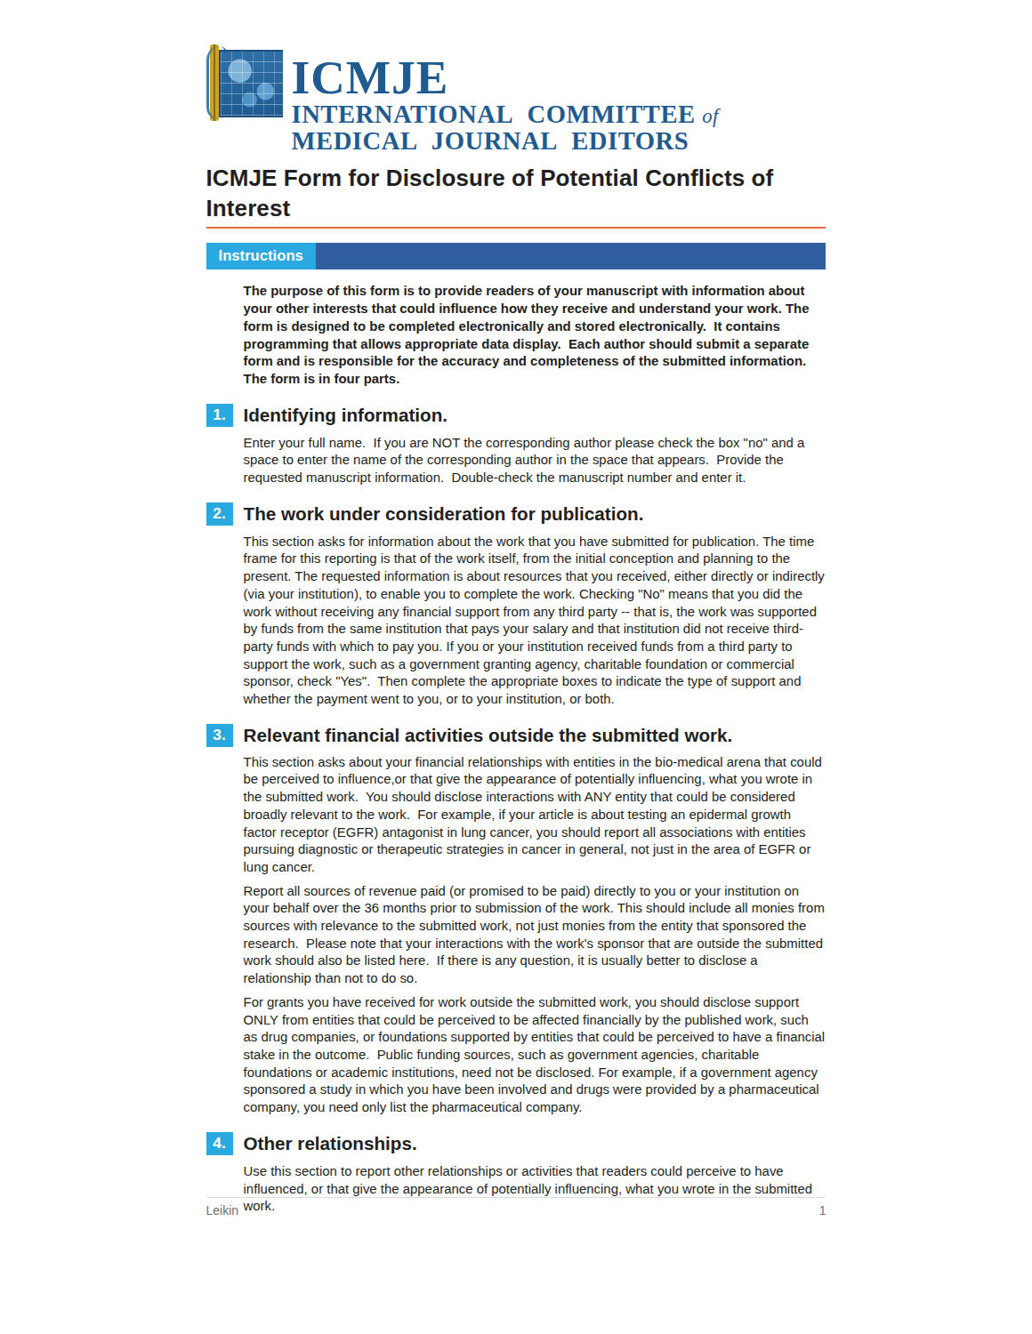ICMJE INTERNATIONAL COMMITTEE of
MEDICAL JOURNAL EDITORS
ICMJE Form for Disclosure of Potential Conflicts of Interest
Instructions
The purpose of this form is to provide readers of your manuscript with information about your other interests that could influence how they receive and understand your work. The form is designed to be completed electronically and stored electronically. It contains programming that allows appropriate data display. Each author should submit a separate form and is responsible for the accuracy and completeness of the submitted information. The form is in four parts.
1.
Identifying information.
Enter your full name. If you are NOT the corresponding author please check the box "no" and a space to enter the name of the corresponding author in the space that appears. Provide the requested manuscript information. Double-check the manuscript number and enter it.
2.
The work under consideration for publication.
This section asks for information about the work that you have submitted for publication. The time frame for this reporting is that of the work itself, from the initial conception and planning to the present. The requested information is about resources that you received, either directly or indirectly (via your institution), to enable you to complete the work. Checking "No" means that you did the work without receiving any financial support from any third party -- that is, the work was supported by funds from the same institution that pays your salary and that institution did not receive third-party funds with which to pay you. If you or your institution received funds from a third party to support the work, such as a government granting agency, charitable foundation or commercial sponsor, check "Yes". Then complete the appropriate boxes to indicate the type of support and whether the payment went to you, or to your institution, or both.
3.
Relevant financial activities outside the submitted work.
This section asks about your financial relationships with entities in the bio-medical arena that could be perceived to influence,or that give the appearance of potentially influencing, what you wrote in the submitted work. You should disclose interactions with ANY entity that could be considered broadly relevant to the work. For example, if your article is about testing an epidermal growth factor receptor (EGFR) antagonist in lung cancer, you should report all associations with entities pursuing diagnostic or therapeutic strategies in cancer in general, not just in the area of EGFR or lung cancer.
Report all sources of revenue paid (or promised to be paid) directly to you or your institution on your behalf over the 36 months prior to submission of the work. This should include all monies from sources with relevance to the submitted work, not just monies from the entity that sponsored the research. Please note that your interactions with the work's sponsor that are outside the submitted work should also be listed here. If there is any question, it is usually better to disclose a relationship than not to do so.
For grants you have received for work outside the submitted work, you should disclose support ONLY from entities that could be perceived to be affected financially by the published work, such as drug companies, or foundations supported by entities that could be perceived to have a financial stake in the outcome. Public funding sources, such as government agencies, charitable foundations or academic institutions, need not be disclosed. For example, if a government agency sponsored a study in which you have been involved and drugs were provided by a pharmaceutical company, you need only list the pharmaceutical company.
4.
Other relationships.
Use this section to report other relationships or activities that readers could perceive to have influenced, or that give the appearance of potentially influencing, what you wrote in the submitted work.
Leikin
1